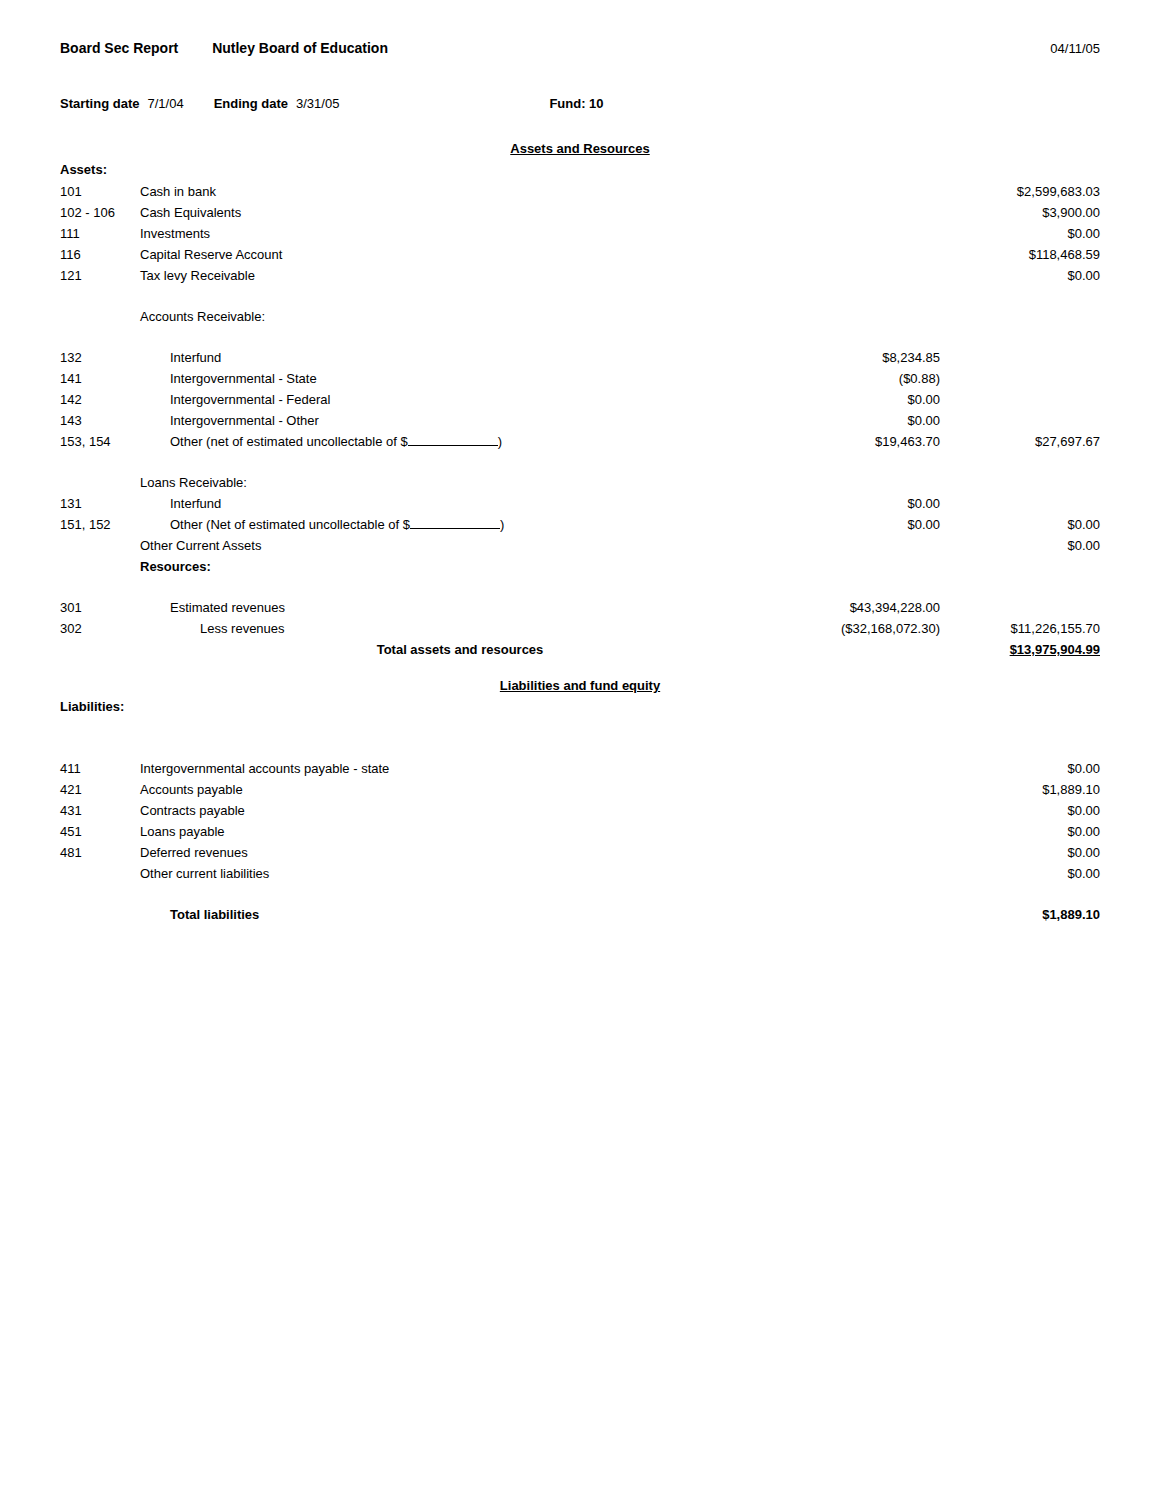Board Sec Report Nutley Board of Education
04/11/05
Starting date 7/1/04 Ending date 3/31/05 Fund: 10
Assets and Resources
Assets:
| 101 | Cash in bank | | $2,599,683.03 |
| 102 - 106 | Cash Equivalents | | $3,900.00 |
| 111 | Investments | | $0.00 |
| 116 | Capital Reserve Account | | $118,468.59 |
| 121 | Tax levy Receivable | | $0.00 |
| | Accounts Receivable: | | |
| 132 | Interfund | $8,234.85 | |
| 141 | Intergovernmental - State | ($0.88) | |
| 142 | Intergovernmental - Federal | $0.00 | |
| 143 | Intergovernmental - Other | $0.00 | |
| 153, 154 | Other (net of estimated uncollectable of $ ) | $19,463.70 | $27,697.67 |
| | Loans Receivable: | | |
| 131 | Interfund | $0.00 | |
| 151, 152 | Other (Net of estimated uncollectable of $ ) | $0.00 | $0.00 |
| | Other Current Assets | | $0.00 |
| | Resources: | | |
| 301 | Estimated revenues | $43,394,228.00 | |
| 302 | Less revenues | ($32,168,072.30) | $11,226,155.70 |
| | Total assets and resources | | $13,975,904.99 |
Liabilities and fund equity
Liabilities:
| 411 | Intergovernmental accounts payable - state | | $0.00 |
| 421 | Accounts payable | | $1,889.10 |
| 431 | Contracts payable | | $0.00 |
| 451 | Loans payable | | $0.00 |
| 481 | Deferred revenues | | $0.00 |
| | Other current liabilities | | $0.00 |
| | Total liabilities | | $1,889.10 |